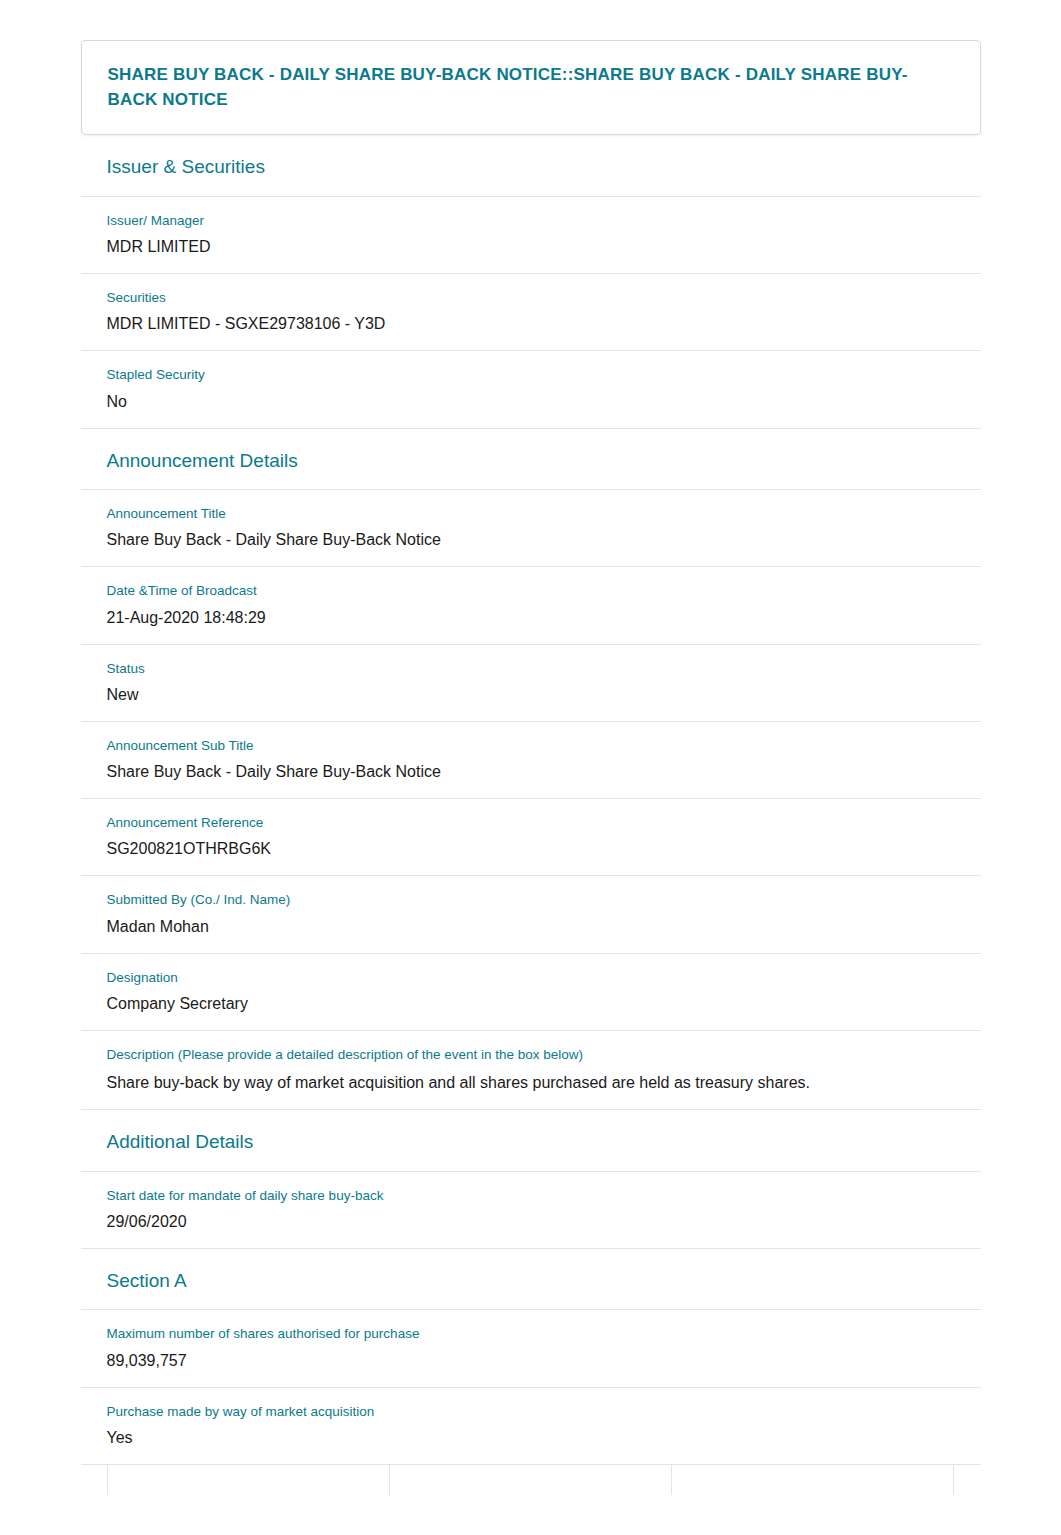Share Buy Back - Daily Share Buy-Back Notice::Share Buy Back - Daily Share Buy-Back Notice
Issuer & Securities
Issuer/ Manager
MDR LIMITED
Securities
MDR LIMITED - SGXE29738106 - Y3D
Stapled Security
No
Announcement Details
Announcement Title
Share Buy Back - Daily Share Buy-Back Notice
Date &Time of Broadcast
21-Aug-2020 18:48:29
Status
New
Announcement Sub Title
Share Buy Back - Daily Share Buy-Back Notice
Announcement Reference
SG200821OTHRBG6K
Submitted By (Co./ Ind. Name)
Madan Mohan
Designation
Company Secretary
Description (Please provide a detailed description of the event in the box below)
Share buy-back by way of market acquisition and all shares purchased are held as treasury shares.
Additional Details
Start date for mandate of daily share buy-back
29/06/2020
Section A
Maximum number of shares authorised for purchase
89,039,757
Purchase made by way of market acquisition
Yes